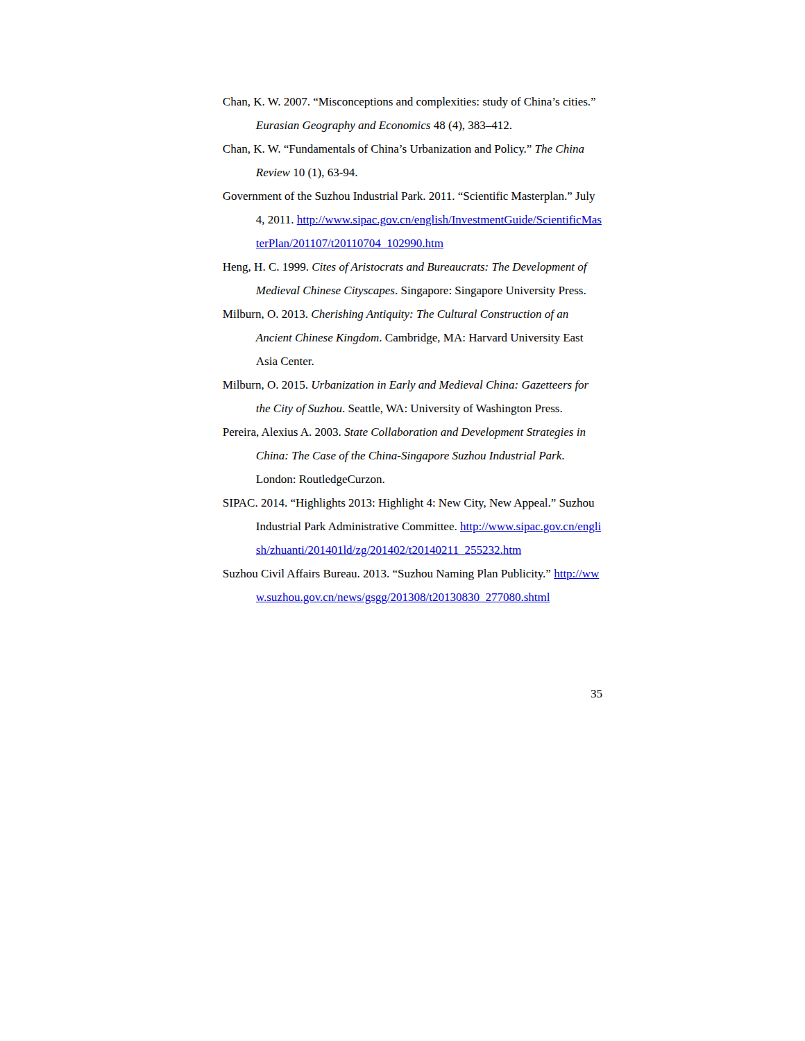Chan, K. W. 2007. “Misconceptions and complexities: study of China’s cities.” Eurasian Geography and Economics 48 (4), 383–412.
Chan, K. W. “Fundamentals of China’s Urbanization and Policy.” The China Review 10 (1), 63-94.
Government of the Suzhou Industrial Park. 2011. “Scientific Masterplan.” July 4, 2011. http://www.sipac.gov.cn/english/InvestmentGuide/ScientificMasterPlan/201107/t20110704_102990.htm
Heng, H. C. 1999. Cites of Aristocrats and Bureaucrats: The Development of Medieval Chinese Cityscapes. Singapore: Singapore University Press.
Milburn, O. 2013. Cherishing Antiquity: The Cultural Construction of an Ancient Chinese Kingdom. Cambridge, MA: Harvard University East Asia Center.
Milburn, O. 2015. Urbanization in Early and Medieval China: Gazetteers for the City of Suzhou. Seattle, WA: University of Washington Press.
Pereira, Alexius A. 2003. State Collaboration and Development Strategies in China: The Case of the China-Singapore Suzhou Industrial Park. London: RoutledgeCurzon.
SIPAC. 2014. “Highlights 2013: Highlight 4: New City, New Appeal.” Suzhou Industrial Park Administrative Committee. http://www.sipac.gov.cn/english/zhuanti/201401ld/zg/201402/t20140211_255232.htm
Suzhou Civil Affairs Bureau. 2013. “Suzhou Naming Plan Publicity.” http://www.suzhou.gov.cn/news/gsgg/201308/t20130830_277080.shtml
35